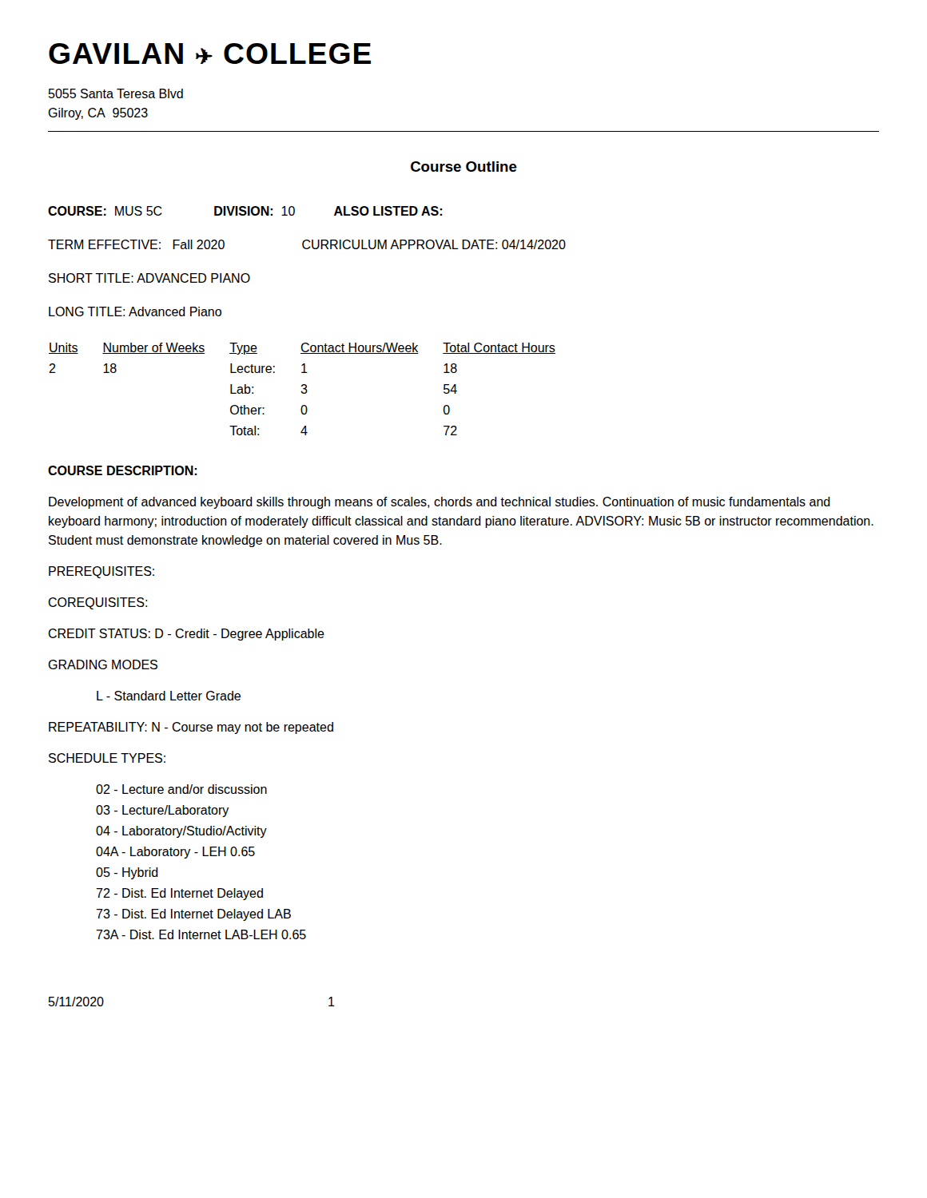GAVILAN ✈ COLLEGE
5055 Santa Teresa Blvd
Gilroy, CA 95023
Course Outline
COURSE: MUS 5C    DIVISION: 10   ALSO LISTED AS:
TERM EFFECTIVE: Fall 2020      CURRICULUM APPROVAL DATE: 04/14/2020
SHORT TITLE: ADVANCED PIANO
LONG TITLE: Advanced Piano
| Units | Number of Weeks | Type | Contact Hours/Week | Total Contact Hours |
| --- | --- | --- | --- | --- |
| 2 | 18 | Lecture: | 1 | 18 |
| | | Lab: | 3 | 54 |
| | | Other: | 0 | 0 |
| | | Total: | 4 | 72 |
COURSE DESCRIPTION:
Development of advanced keyboard skills through means of scales, chords and technical studies. Continuation of music fundamentals and keyboard harmony; introduction of moderately difficult classical and standard piano literature. ADVISORY: Music 5B or instructor recommendation. Student must demonstrate knowledge on material covered in Mus 5B.
PREREQUISITES:
COREQUISITES:
CREDIT STATUS: D - Credit - Degree Applicable
GRADING MODES
L - Standard Letter Grade
REPEATABILITY: N - Course may not be repeated
SCHEDULE TYPES:
02 - Lecture and/or discussion
03 - Lecture/Laboratory
04 - Laboratory/Studio/Activity
04A - Laboratory - LEH 0.65
05 - Hybrid
72 - Dist. Ed Internet Delayed
73 - Dist. Ed Internet Delayed LAB
73A - Dist. Ed Internet LAB-LEH 0.65
5/11/2020 1